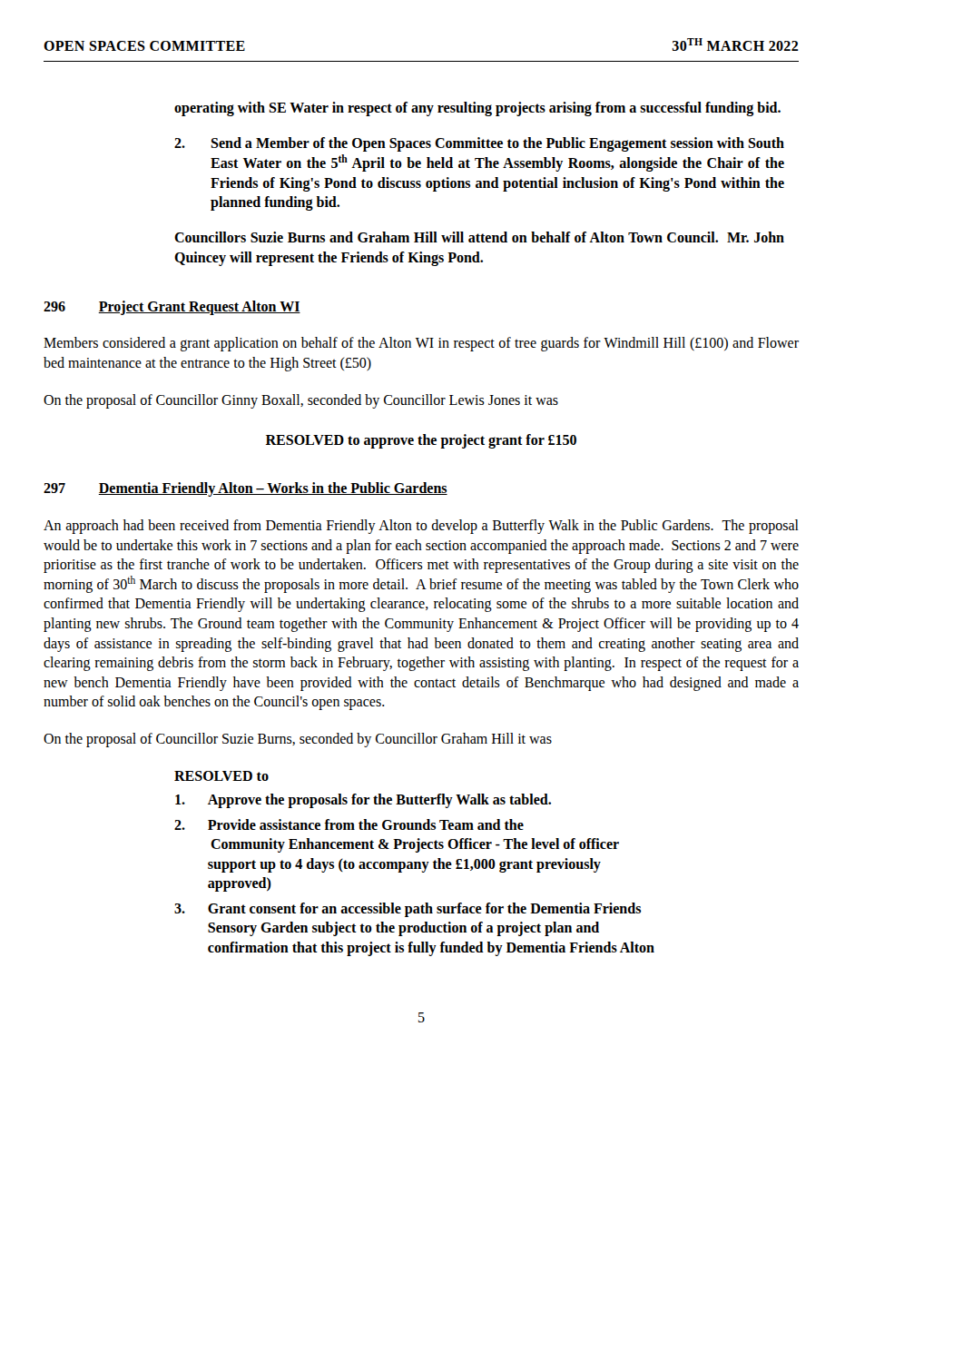OPEN SPACES COMMITTEE 30TH MARCH 2022
operating with SE Water in respect of any resulting projects arising from a successful funding bid.
2.
Send a Member of the Open Spaces Committee to the Public Engagement session with South East Water on the 5th April to be held at The Assembly Rooms, alongside the Chair of the Friends of King's Pond to discuss options and potential inclusion of King's Pond within the planned funding bid.
Councillors Suzie Burns and Graham Hill will attend on behalf of Alton Town Council. Mr. John Quincey will represent the Friends of Kings Pond.
296
Project Grant Request Alton WI
Members considered a grant application on behalf of the Alton WI in respect of tree guards for Windmill Hill (£100) and Flower bed maintenance at the entrance to the High Street (£50)
On the proposal of Councillor Ginny Boxall, seconded by Councillor Lewis Jones it was
RESOLVED to approve the project grant for £150
297
Dementia Friendly Alton – Works in the Public Gardens
An approach had been received from Dementia Friendly Alton to develop a Butterfly Walk in the Public Gardens. The proposal would be to undertake this work in 7 sections and a plan for each section accompanied the approach made. Sections 2 and 7 were prioritise as the first tranche of work to be undertaken. Officers met with representatives of the Group during a site visit on the morning of 30th March to discuss the proposals in more detail. A brief resume of the meeting was tabled by the Town Clerk who confirmed that Dementia Friendly will be undertaking clearance, relocating some of the shrubs to a more suitable location and planting new shrubs. The Ground team together with the Community Enhancement & Project Officer will be providing up to 4 days of assistance in spreading the self-binding gravel that had been donated to them and creating another seating area and clearing remaining debris from the storm back in February, together with assisting with planting. In respect of the request for a new bench Dementia Friendly have been provided with the contact details of Benchmarque who had designed and made a number of solid oak benches on the Council's open spaces.
On the proposal of Councillor Suzie Burns, seconded by Councillor Graham Hill it was
RESOLVED to
Approve the proposals for the Butterfly Walk as tabled.
Provide assistance from the Grounds Team and the
Community Enhancement & Projects Officer - The level of officer
support up to 4 days (to accompany the £1,000 grant previously
approved)
Grant consent for an accessible path surface for the Dementia Friends
Sensory Garden subject to the production of a project plan and
confirmation that this project is fully funded by Dementia Friends Alton
5